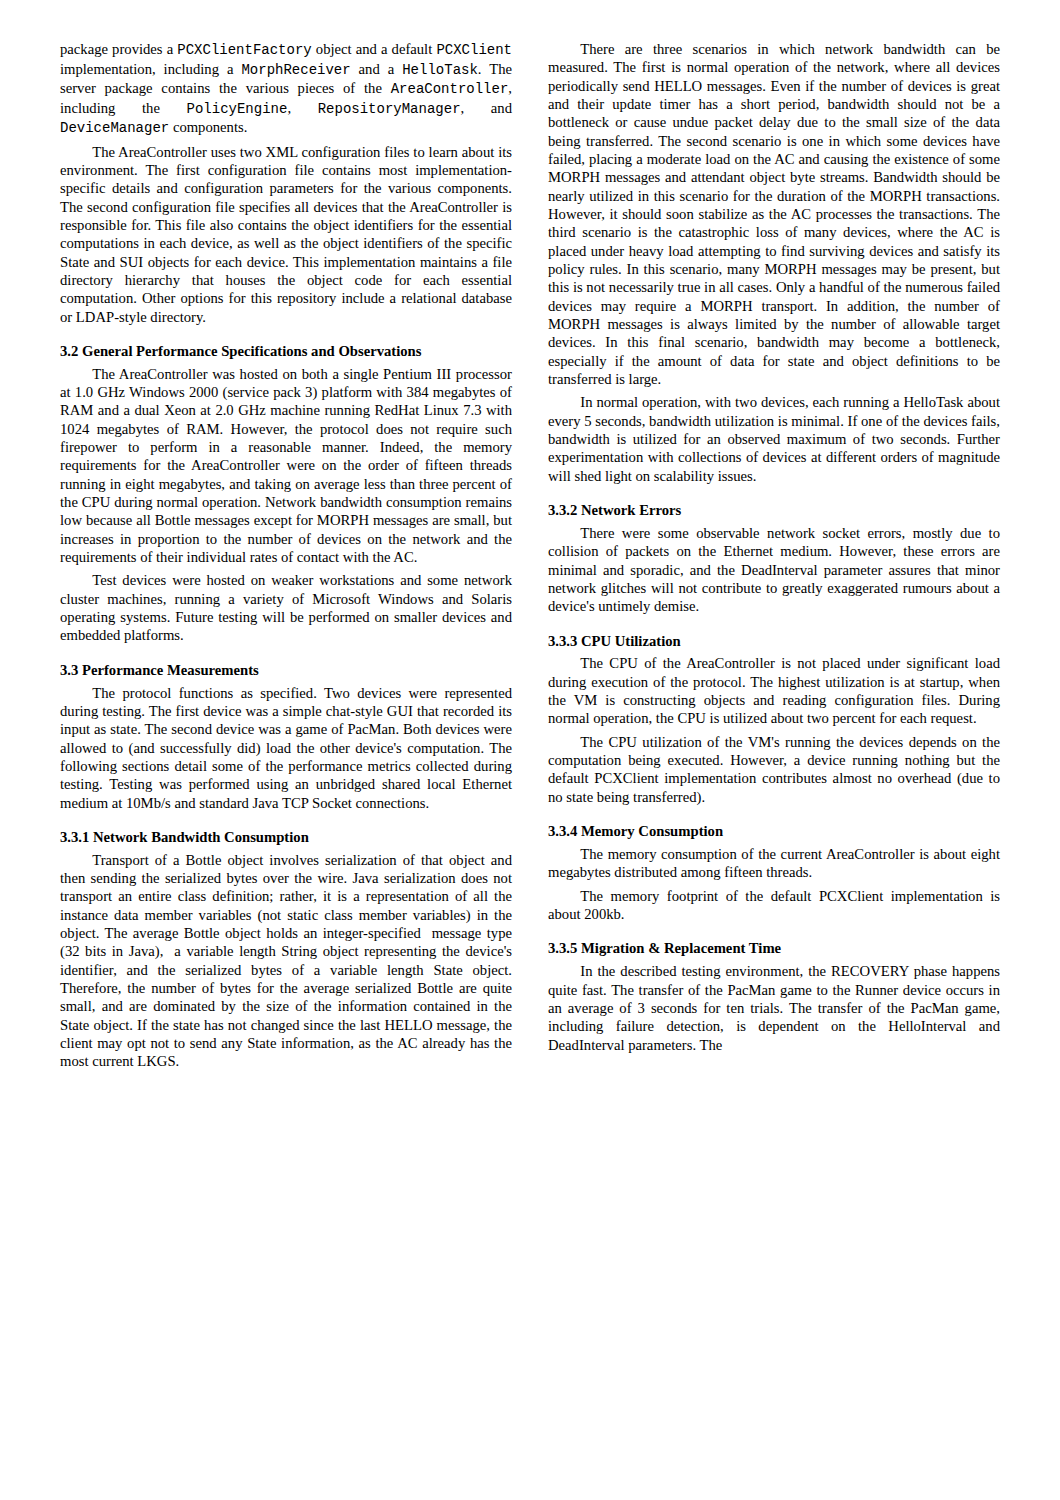package provides a PCXClientFactory object and a default PCXClient implementation, including a MorphReceiver and a HelloTask. The server package contains the various pieces of the AreaController, including the PolicyEngine, RepositoryManager, and DeviceManager components.
The AreaController uses two XML configuration files to learn about its environment. The first configuration file contains most implementation-specific details and configuration parameters for the various components. The second configuration file specifies all devices that the AreaController is responsible for. This file also contains the object identifiers for the essential computations in each device, as well as the object identifiers of the specific State and SUI objects for each device. This implementation maintains a file directory hierarchy that houses the object code for each essential computation. Other options for this repository include a relational database or LDAP-style directory.
3.2 General Performance Specifications and Observations
The AreaController was hosted on both a single Pentium III processor at 1.0 GHz Windows 2000 (service pack 3) platform with 384 megabytes of RAM and a dual Xeon at 2.0 GHz machine running RedHat Linux 7.3 with 1024 megabytes of RAM. However, the protocol does not require such firepower to perform in a reasonable manner. Indeed, the memory requirements for the AreaController were on the order of fifteen threads running in eight megabytes, and taking on average less than three percent of the CPU during normal operation. Network bandwidth consumption remains low because all Bottle messages except for MORPH messages are small, but increases in proportion to the number of devices on the network and the requirements of their individual rates of contact with the AC.
Test devices were hosted on weaker workstations and some network cluster machines, running a variety of Microsoft Windows and Solaris operating systems. Future testing will be performed on smaller devices and embedded platforms.
3.3 Performance Measurements
The protocol functions as specified. Two devices were represented during testing. The first device was a simple chat-style GUI that recorded its input as state. The second device was a game of PacMan. Both devices were allowed to (and successfully did) load the other device's computation. The following sections detail some of the performance metrics collected during testing. Testing was performed using an unbridged shared local Ethernet medium at 10Mb/s and standard Java TCP Socket connections.
3.3.1 Network Bandwidth Consumption
Transport of a Bottle object involves serialization of that object and then sending the serialized bytes over the wire. Java serialization does not transport an entire class definition; rather, it is a representation of all the instance data member variables (not static class member variables) in the object. The average Bottle object holds an integer-specified message type (32 bits in Java), a variable length String object representing the device's identifier, and the serialized bytes of a variable length State object. Therefore, the number of bytes for the average serialized Bottle are quite small, and are dominated by the size of the information contained in the State object. If the state has not changed since the last HELLO message, the client may opt not to send any State information, as the AC already has the most current LKGS.
There are three scenarios in which network bandwidth can be measured. The first is normal operation of the network, where all devices periodically send HELLO messages. Even if the number of devices is great and their update timer has a short period, bandwidth should not be a bottleneck or cause undue packet delay due to the small size of the data being transferred. The second scenario is one in which some devices have failed, placing a moderate load on the AC and causing the existence of some MORPH messages and attendant object byte streams. Bandwidth should be nearly utilized in this scenario for the duration of the MORPH transactions. However, it should soon stabilize as the AC processes the transactions. The third scenario is the catastrophic loss of many devices, where the AC is placed under heavy load attempting to find surviving devices and satisfy its policy rules. In this scenario, many MORPH messages may be present, but this is not necessarily true in all cases. Only a handful of the numerous failed devices may require a MORPH transport. In addition, the number of MORPH messages is always limited by the number of allowable target devices. In this final scenario, bandwidth may become a bottleneck, especially if the amount of data for state and object definitions to be transferred is large.
In normal operation, with two devices, each running a HelloTask about every 5 seconds, bandwidth utilization is minimal. If one of the devices fails, bandwidth is utilized for an observed maximum of two seconds. Further experimentation with collections of devices at different orders of magnitude will shed light on scalability issues.
3.3.2 Network Errors
There were some observable network socket errors, mostly due to collision of packets on the Ethernet medium. However, these errors are minimal and sporadic, and the DeadInterval parameter assures that minor network glitches will not contribute to greatly exaggerated rumours about a device's untimely demise.
3.3.3 CPU Utilization
The CPU of the AreaController is not placed under significant load during execution of the protocol. The highest utilization is at startup, when the VM is constructing objects and reading configuration files. During normal operation, the CPU is utilized about two percent for each request.
The CPU utilization of the VM's running the devices depends on the computation being executed. However, a device running nothing but the default PCXClient implementation contributes almost no overhead (due to no state being transferred).
3.3.4 Memory Consumption
The memory consumption of the current AreaController is about eight megabytes distributed among fifteen threads.
The memory footprint of the default PCXClient implementation is about 200kb.
3.3.5 Migration & Replacement Time
In the described testing environment, the RECOVERY phase happens quite fast. The transfer of the PacMan game to the Runner device occurs in an average of 3 seconds for ten trials. The transfer of the PacMan game, including failure detection, is dependent on the HelloInterval and DeadInterval parameters. The